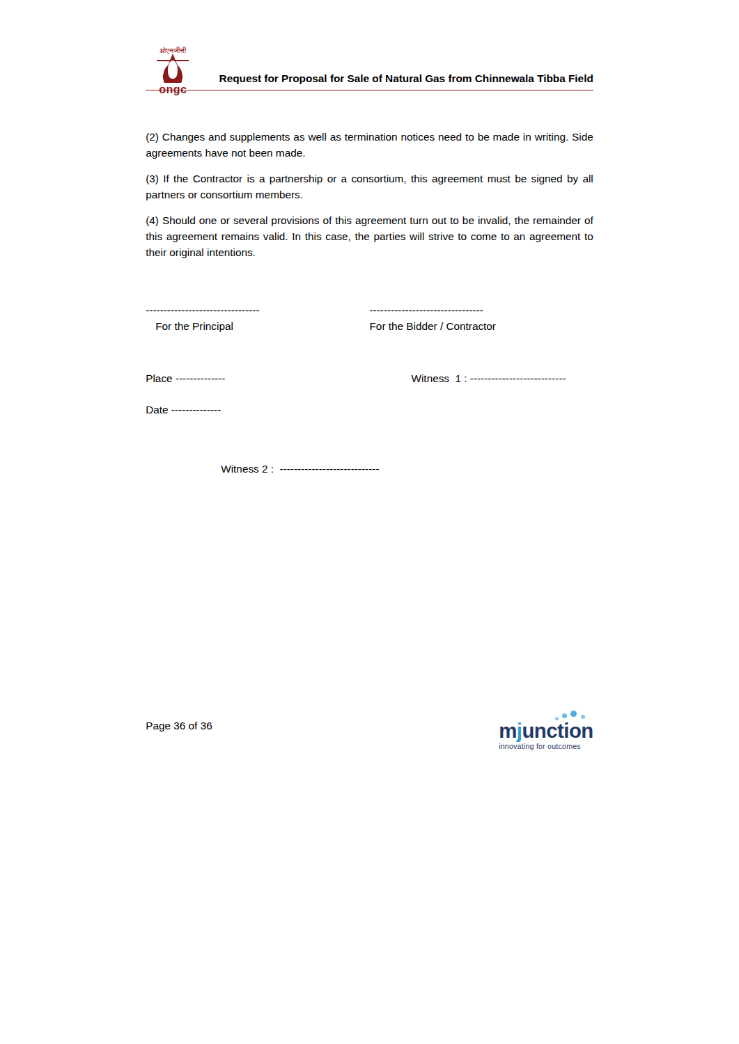ओएनजीसी ongc
Request for Proposal for Sale of Natural Gas from Chinnewala Tibba Field
(2) Changes and supplements as well as termination notices need to be made in writing. Side agreements have not been made.
(3) If the Contractor is a partnership or a consortium, this agreement must be signed by all partners or consortium members.
(4) Should one or several provisions of this agreement turn out to be invalid, the remainder of this agreement remains valid. In this case, the parties will strive to come to an agreement to their original intentions.
| -------------------------------- For the Principal | -------------------------------- For the Bidder / Contractor |
| Place -------------- Date -------------- | Witness 1 : --------------------------- |
Witness 2 : ----------------------------
Page 36 of 36
mjunction
innovating for outcomes